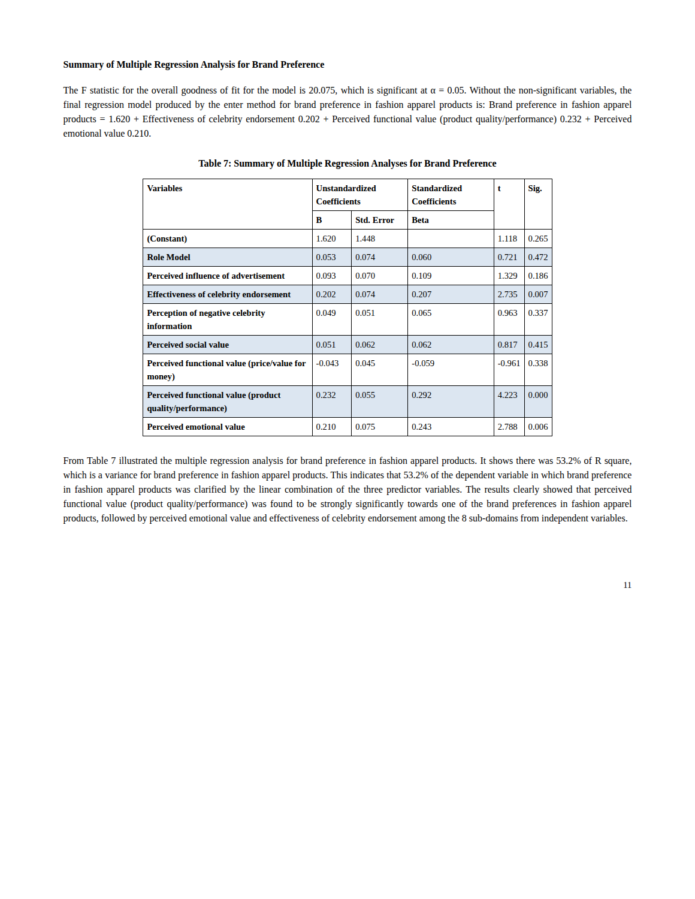Summary of Multiple Regression Analysis for Brand Preference
The F statistic for the overall goodness of fit for the model is 20.075, which is significant at α = 0.05. Without the non-significant variables, the final regression model produced by the enter method for brand preference in fashion apparel products is: Brand preference in fashion apparel products = 1.620 + Effectiveness of celebrity endorsement 0.202 + Perceived functional value (product quality/performance) 0.232 + Perceived emotional value 0.210.
Table 7: Summary of Multiple Regression Analyses for Brand Preference
| Variables | Unstandardized Coefficients | Standardized Coefficients | t | Sig. |
| --- | --- | --- | --- | --- |
| B | Std. Error | Beta |
| (Constant) | 1.620 | 1.448 | | 1.118 | 0.265 |
| Role Model | 0.053 | 0.074 | 0.060 | 0.721 | 0.472 |
| Perceived influence of advertisement | 0.093 | 0.070 | 0.109 | 1.329 | 0.186 |
| Effectiveness of celebrity endorsement | 0.202 | 0.074 | 0.207 | 2.735 | 0.007 |
| Perception of negative celebrity information | 0.049 | 0.051 | 0.065 | 0.963 | 0.337 |
| Perceived social value | 0.051 | 0.062 | 0.062 | 0.817 | 0.415 |
| Perceived functional value (price/value for money) | -0.043 | 0.045 | -0.059 | -0.961 | 0.338 |
| Perceived functional value (product quality/performance) | 0.232 | 0.055 | 0.292 | 4.223 | 0.000 |
| Perceived emotional value | 0.210 | 0.075 | 0.243 | 2.788 | 0.006 |
From Table 7 illustrated the multiple regression analysis for brand preference in fashion apparel products. It shows there was 53.2% of R square, which is a variance for brand preference in fashion apparel products. This indicates that 53.2% of the dependent variable in which brand preference in fashion apparel products was clarified by the linear combination of the three predictor variables. The results clearly showed that perceived functional value (product quality/performance) was found to be strongly significantly towards one of the brand preferences in fashion apparel products, followed by perceived emotional value and effectiveness of celebrity endorsement among the 8 sub-domains from independent variables.
11